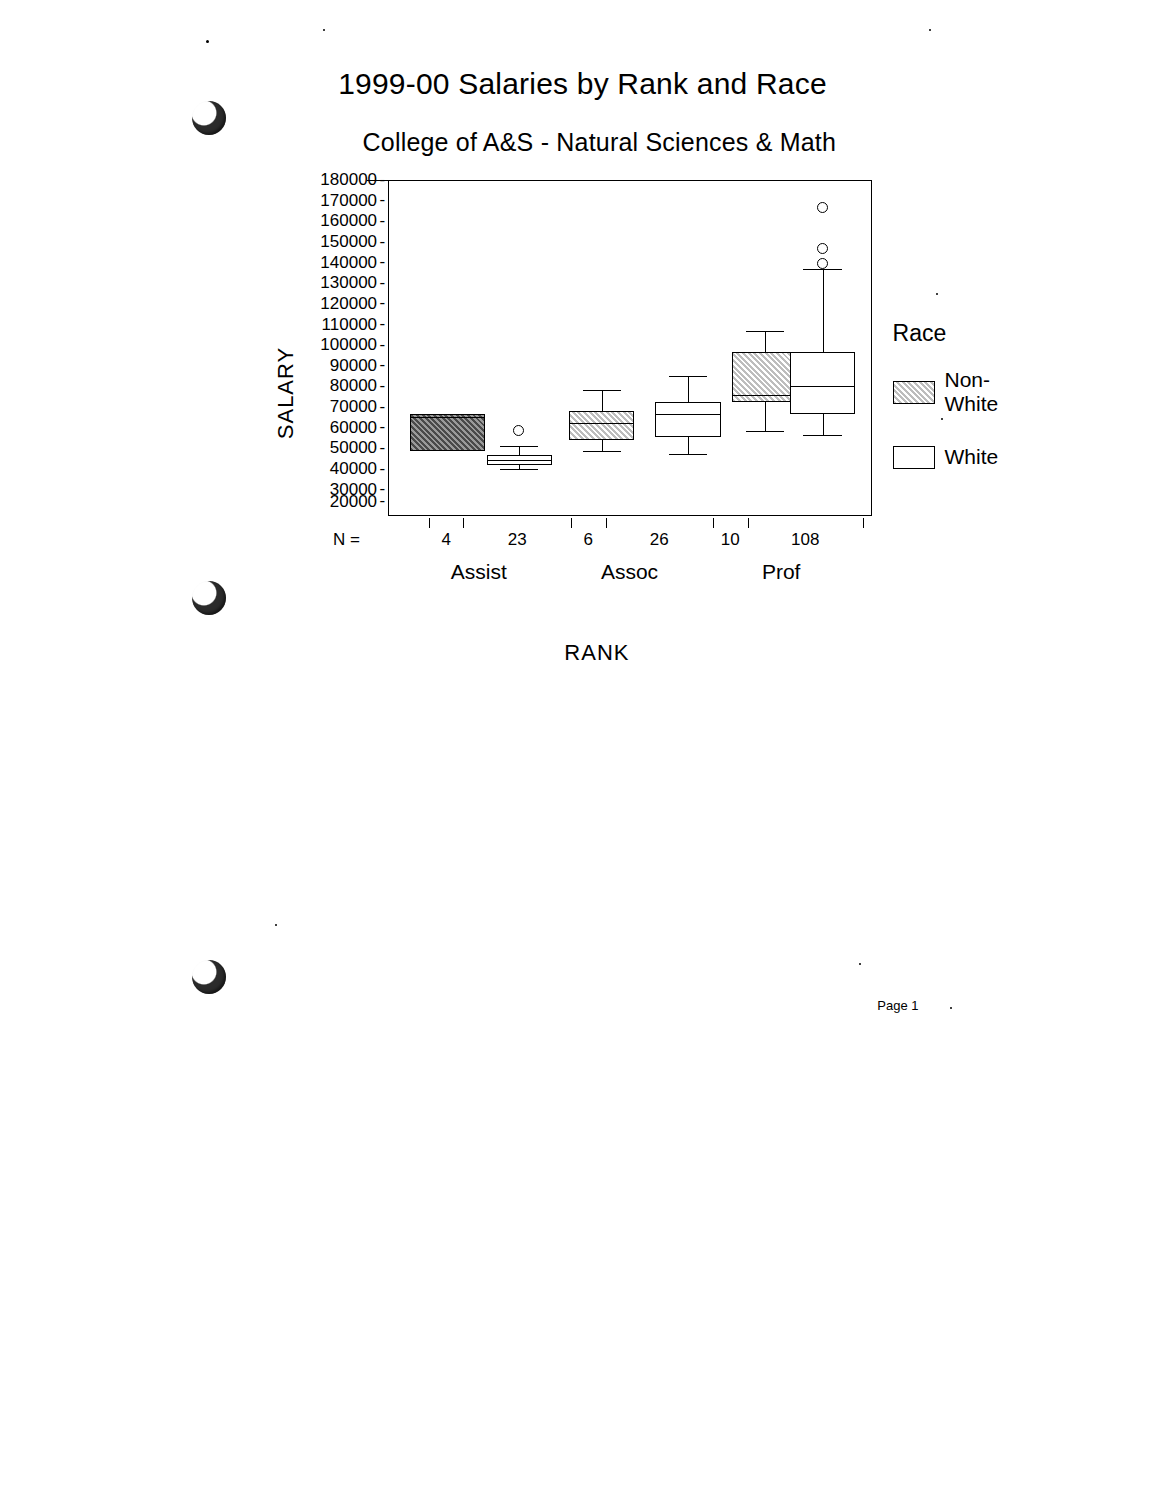1999-00 Salaries by Rank and Race
College of A&S - Natural Sciences & Math
SALARY
180000 170000 160000 150000 140000 130000 120000 110000 100000 90000 80000 70000 60000 50000 40000 30000 20000
N = 4 23 6 26 10 108
Assist Assoc Prof
Race
Non-White
White
RANK
Page 1